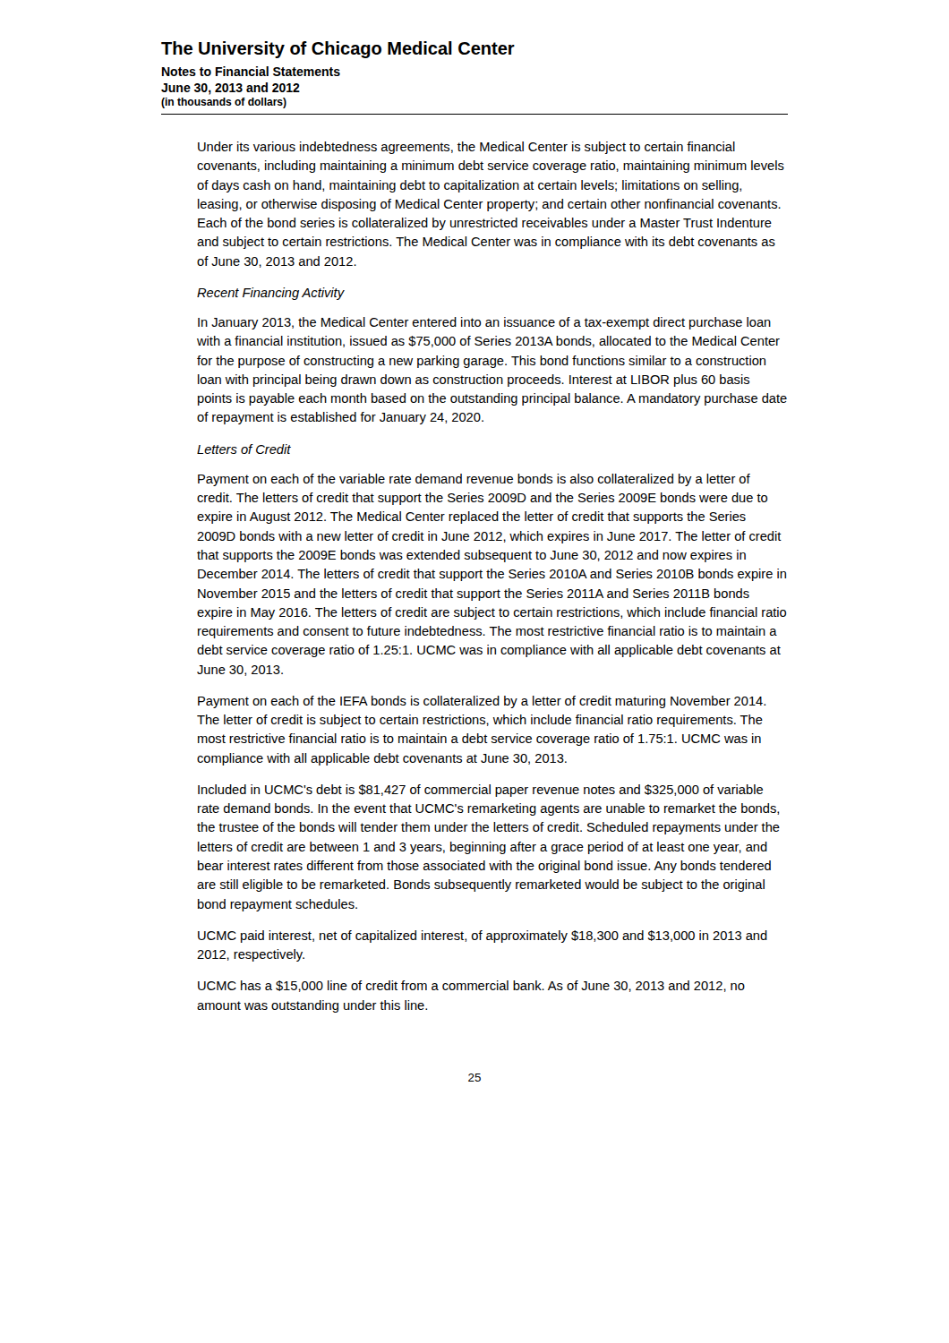The University of Chicago Medical Center
Notes to Financial Statements
June 30, 2013 and 2012
(in thousands of dollars)
Under its various indebtedness agreements, the Medical Center is subject to certain financial covenants, including maintaining a minimum debt service coverage ratio, maintaining minimum levels of days cash on hand, maintaining debt to capitalization at certain levels; limitations on selling, leasing, or otherwise disposing of Medical Center property; and certain other nonfinancial covenants. Each of the bond series is collateralized by unrestricted receivables under a Master Trust Indenture and subject to certain restrictions. The Medical Center was in compliance with its debt covenants as of June 30, 2013 and 2012.
Recent Financing Activity
In January 2013, the Medical Center entered into an issuance of a tax-exempt direct purchase loan with a financial institution, issued as $75,000 of Series 2013A bonds, allocated to the Medical Center for the purpose of constructing a new parking garage. This bond functions similar to a construction loan with principal being drawn down as construction proceeds. Interest at LIBOR plus 60 basis points is payable each month based on the outstanding principal balance. A mandatory purchase date of repayment is established for January 24, 2020.
Letters of Credit
Payment on each of the variable rate demand revenue bonds is also collateralized by a letter of credit. The letters of credit that support the Series 2009D and the Series 2009E bonds were due to expire in August 2012. The Medical Center replaced the letter of credit that supports the Series 2009D bonds with a new letter of credit in June 2012, which expires in June 2017. The letter of credit that supports the 2009E bonds was extended subsequent to June 30, 2012 and now expires in December 2014. The letters of credit that support the Series 2010A and Series 2010B bonds expire in November 2015 and the letters of credit that support the Series 2011A and Series 2011B bonds expire in May 2016. The letters of credit are subject to certain restrictions, which include financial ratio requirements and consent to future indebtedness. The most restrictive financial ratio is to maintain a debt service coverage ratio of 1.25:1. UCMC was in compliance with all applicable debt covenants at June 30, 2013.
Payment on each of the IEFA bonds is collateralized by a letter of credit maturing November 2014. The letter of credit is subject to certain restrictions, which include financial ratio requirements. The most restrictive financial ratio is to maintain a debt service coverage ratio of 1.75:1. UCMC was in compliance with all applicable debt covenants at June 30, 2013.
Included in UCMC's debt is $81,427 of commercial paper revenue notes and $325,000 of variable rate demand bonds. In the event that UCMC's remarketing agents are unable to remarket the bonds, the trustee of the bonds will tender them under the letters of credit. Scheduled repayments under the letters of credit are between 1 and 3 years, beginning after a grace period of at least one year, and bear interest rates different from those associated with the original bond issue. Any bonds tendered are still eligible to be remarketed. Bonds subsequently remarketed would be subject to the original bond repayment schedules.
UCMC paid interest, net of capitalized interest, of approximately $18,300 and $13,000 in 2013 and 2012, respectively.
UCMC has a $15,000 line of credit from a commercial bank. As of June 30, 2013 and 2012, no amount was outstanding under this line.
25